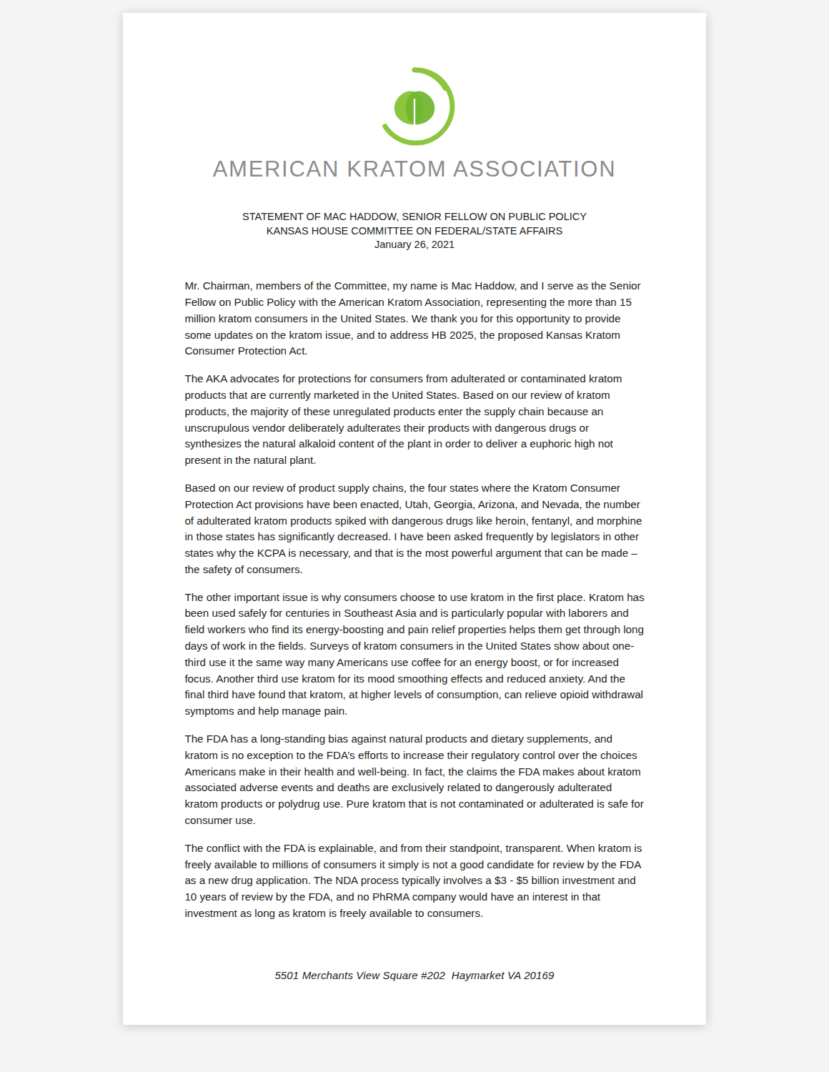American Kratom Association logo
AMERICAN KRATOM ASSOCIATION
Statement of Mac Haddow, Senior Fellow on Public Policy
Kansas House Committee on Federal/State Affairs
January 26, 2021
Mr. Chairman, members of the Committee, my name is Mac Haddow, and I serve as the Senior Fellow on Public Policy with the American Kratom Association, representing the more than 15 million kratom consumers in the United States. We thank you for this opportunity to provide some updates on the kratom issue, and to address HB 2025, the proposed Kansas Kratom Consumer Protection Act.
The AKA advocates for protections for consumers from adulterated or contaminated kratom products that are currently marketed in the United States. Based on our review of kratom products, the majority of these unregulated products enter the supply chain because an unscrupulous vendor deliberately adulterates their products with dangerous drugs or synthesizes the natural alkaloid content of the plant in order to deliver a euphoric high not present in the natural plant.
Based on our review of product supply chains, the four states where the Kratom Consumer Protection Act provisions have been enacted, Utah, Georgia, Arizona, and Nevada, the number of adulterated kratom products spiked with dangerous drugs like heroin, fentanyl, and morphine in those states has significantly decreased. I have been asked frequently by legislators in other states why the KCPA is necessary, and that is the most powerful argument that can be made – the safety of consumers.
The other important issue is why consumers choose to use kratom in the first place. Kratom has been used safely for centuries in Southeast Asia and is particularly popular with laborers and field workers who find its energy-boosting and pain relief properties helps them get through long days of work in the fields. Surveys of kratom consumers in the United States show about one-third use it the same way many Americans use coffee for an energy boost, or for increased focus. Another third use kratom for its mood smoothing effects and reduced anxiety. And the final third have found that kratom, at higher levels of consumption, can relieve opioid withdrawal symptoms and help manage pain.
The FDA has a long-standing bias against natural products and dietary supplements, and kratom is no exception to the FDA’s efforts to increase their regulatory control over the choices Americans make in their health and well-being. In fact, the claims the FDA makes about kratom associated adverse events and deaths are exclusively related to dangerously adulterated kratom products or polydrug use. Pure kratom that is not contaminated or adulterated is safe for consumer use.
The conflict with the FDA is explainable, and from their standpoint, transparent. When kratom is freely available to millions of consumers it simply is not a good candidate for review by the FDA as a new drug application. The NDA process typically involves a $3 - $5 billion investment and 10 years of review by the FDA, and no PhRMA company would have an interest in that investment as long as kratom is freely available to consumers.
5501 Merchants View Square #202 Haymarket VA 20169